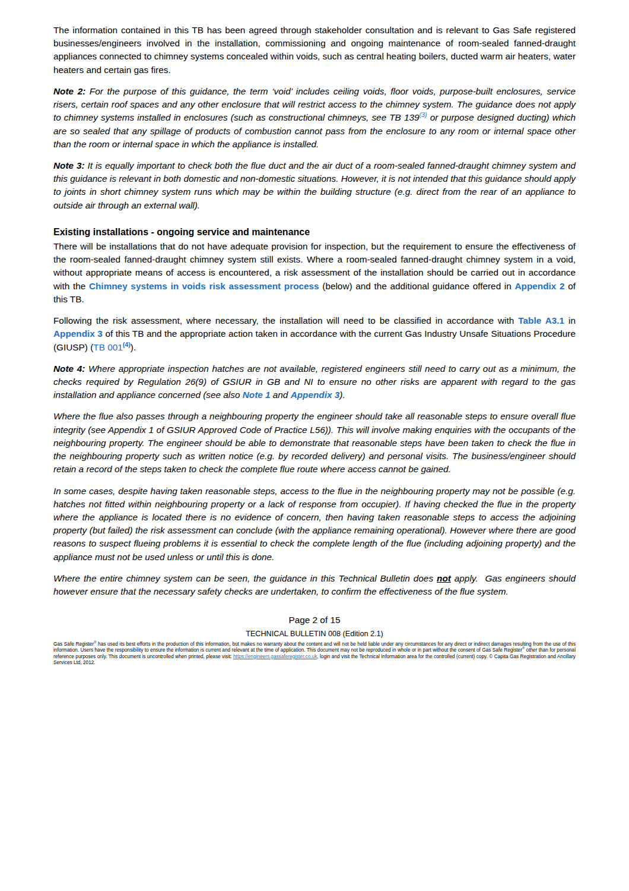The information contained in this TB has been agreed through stakeholder consultation and is relevant to Gas Safe registered businesses/engineers involved in the installation, commissioning and ongoing maintenance of room-sealed fanned-draught appliances connected to chimney systems concealed within voids, such as central heating boilers, ducted warm air heaters, water heaters and certain gas fires.
Note 2: For the purpose of this guidance, the term ‘void’ includes ceiling voids, floor voids, purpose-built enclosures, service risers, certain roof spaces and any other enclosure that will restrict access to the chimney system. The guidance does not apply to chimney systems installed in enclosures (such as constructional chimneys, see TB 139(3) or purpose designed ducting) which are so sealed that any spillage of products of combustion cannot pass from the enclosure to any room or internal space other than the room or internal space in which the appliance is installed.
Note 3: It is equally important to check both the flue duct and the air duct of a room-sealed fanned-draught chimney system and this guidance is relevant in both domestic and non-domestic situations. However, it is not intended that this guidance should apply to joints in short chimney system runs which may be within the building structure (e.g. direct from the rear of an appliance to outside air through an external wall).
Existing installations - ongoing service and maintenance
There will be installations that do not have adequate provision for inspection, but the requirement to ensure the effectiveness of the room-sealed fanned-draught chimney system still exists. Where a room-sealed fanned-draught chimney system in a void, without appropriate means of access is encountered, a risk assessment of the installation should be carried out in accordance with the Chimney systems in voids risk assessment process (below) and the additional guidance offered in Appendix 2 of this TB.
Following the risk assessment, where necessary, the installation will need to be classified in accordance with Table A3.1 in Appendix 3 of this TB and the appropriate action taken in accordance with the current Gas Industry Unsafe Situations Procedure (GIUSP) (TB 001(4)).
Note 4: Where appropriate inspection hatches are not available, registered engineers still need to carry out as a minimum, the checks required by Regulation 26(9) of GSIUR in GB and NI to ensure no other risks are apparent with regard to the gas installation and appliance concerned (see also Note 1 and Appendix 3).
Where the flue also passes through a neighbouring property the engineer should take all reasonable steps to ensure overall flue integrity (see Appendix 1 of GSIUR Approved Code of Practice L56)). This will involve making enquiries with the occupants of the neighbouring property. The engineer should be able to demonstrate that reasonable steps have been taken to check the flue in the neighbouring property such as written notice (e.g. by recorded delivery) and personal visits. The business/engineer should retain a record of the steps taken to check the complete flue route where access cannot be gained.
In some cases, despite having taken reasonable steps, access to the flue in the neighbouring property may not be possible (e.g. hatches not fitted within neighbouring property or a lack of response from occupier). If having checked the flue in the property where the appliance is located there is no evidence of concern, then having taken reasonable steps to access the adjoining property (but failed) the risk assessment can conclude (with the appliance remaining operational). However where there are good reasons to suspect flueing problems it is essential to check the complete length of the flue (including adjoining property) and the appliance must not be used unless or until this is done.
Where the entire chimney system can be seen, the guidance in this Technical Bulletin does not apply. Gas engineers should however ensure that the necessary safety checks are undertaken, to confirm the effectiveness of the flue system.
Page 2 of 15
TECHNICAL BULLETIN 008 (Edition 2.1)
Gas Safe Register® has used its best efforts in the production of this information, but makes no warranty about the content and will not be held liable under any circumstances for any direct or indirect damages resulting from the use of this information. Users have the responsibility to ensure the information is current and relevant at the time of application. This document may not be reproduced in whole or in part without the consent of Gas Safe Register® other than for personal reference purposes only. This document is uncontrolled when printed, please visit: https://engineers.gassaferegister.co.uk, login and visit the Technical Information area for the controlled (current) copy. © Capita Gas Registration and Ancillary Services Ltd, 2012.